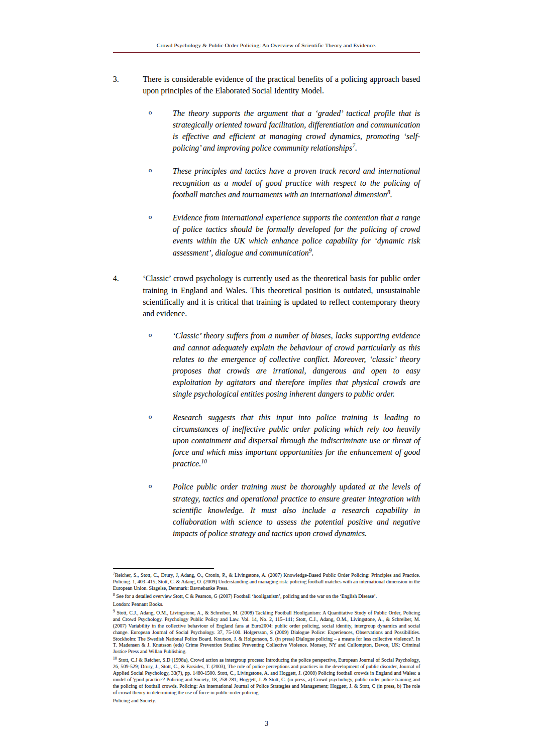Crowd Psychology & Public Order Policing: An Overview of Scientific Theory and Evidence.
There is considerable evidence of the practical benefits of a policing approach based upon principles of the Elaborated Social Identity Model.
The theory supports the argument that a ‘graded’ tactical profile that is strategically oriented toward facilitation, differentiation and communication is effective and efficient at managing crowd dynamics, promoting ‘self-policing’ and improving police community relationships7.
These principles and tactics have a proven track record and international recognition as a model of good practice with respect to the policing of football matches and tournaments with an international dimension8.
Evidence from international experience supports the contention that a range of police tactics should be formally developed for the policing of crowd events within the UK which enhance police capability for ‘dynamic risk assessment’, dialogue and communication9.
‘Classic’ crowd psychology is currently used as the theoretical basis for public order training in England and Wales. This theoretical position is outdated, unsustainable scientifically and it is critical that training is updated to reflect contemporary theory and evidence.
‘Classic’ theory suffers from a number of biases, lacks supporting evidence and cannot adequately explain the behaviour of crowd particularly as this relates to the emergence of collective conflict. Moreover, ‘classic’ theory proposes that crowds are irrational, dangerous and open to easy exploitation by agitators and therefore implies that physical crowds are single psychological entities posing inherent dangers to public order.
Research suggests that this input into police training is leading to circumstances of ineffective public order policing which rely too heavily upon containment and dispersal through the indiscriminate use or threat of force and which miss important opportunities for the enhancement of good practice.10
Police public order training must be thoroughly updated at the levels of strategy, tactics and operational practice to ensure greater integration with scientific knowledge. It must also include a research capability in collaboration with science to assess the potential positive and negative impacts of police strategy and tactics upon crowd dynamics.
7Reicher, S., Stott, C., Drury, J, Adang, O., Cronin, P., & Livingstone, A. (2007) Knowledge-Based Public Order Policing: Principles and Practice. Policing. 1, 403–415; Stott, C. & Adang, O. (2009) Understanding and managing risk: policing football matches with an international dimension in the European Union. Slagelse, Denmark: Bavnebanke Press.
8 See for a detailed overview Stott, C & Pearson, G (2007) Football ‘hooliganism’, policing and the war on the ‘English Disease’.
London: Pennant Books.
9 Stott, C.J., Adang, O.M., Livingstone, A., & Schreiber, M. (2008) Tackling Football Hooliganism: A Quantitative Study of Public Order, Policing and Crowd Psychology. Psychology Public Policy and Law. Vol. 14, No. 2, 115–141; Stott, C.J., Adang, O.M., Livingstone, A., & Schreiber, M. (2007) Variability in the collective behaviour of England fans at Euro2004: public order policing, social identity, intergroup dynamics and social change. European Journal of Social Psychology. 37, 75-100. Holgersson, S (2009) Dialogue Police: Experiences, Observations and Possibilities. Stockholm: The Swedish National Police Board. Knutson, J. & Holgersson, S. (in press) Dialogue policing – a means for less collective violence?. In T. Madensen & J. Knutsson (eds) Crime Prevention Studies: Preventing Collective Violence. Monsey, NY and Cullompton, Devon, UK: Criminal Justice Press and Willan Publishing.
10 Stott, C.J & Reicher, S.D (1998a), Crowd action as intergroup process: Introducing the police perspective, European Journal of Social Psychology, 26, 509-529; Drury, J., Stott, C., & Farsides, T. (2003), The role of police perceptions and practices in the development of public disorder, Journal of Applied Social Psychology, 33(7), pp. 1480-1500. Stott, C., Livingstone, A. and Hoggett, J. (2008) Policing football crowds in England and Wales: a model of 'good practice'? Policing and Society, 18, 258-281; Hoggett, J. & Stott, C. (in press, a) Crowd psychology, public order police training and the policing of football crowds. Policing: An international Journal of Police Strategies and Management; Hoggett, J. & Stott, C (in press, b) The role of crowd theory in determining the use of force in public order policing.
Policing and Society.
3